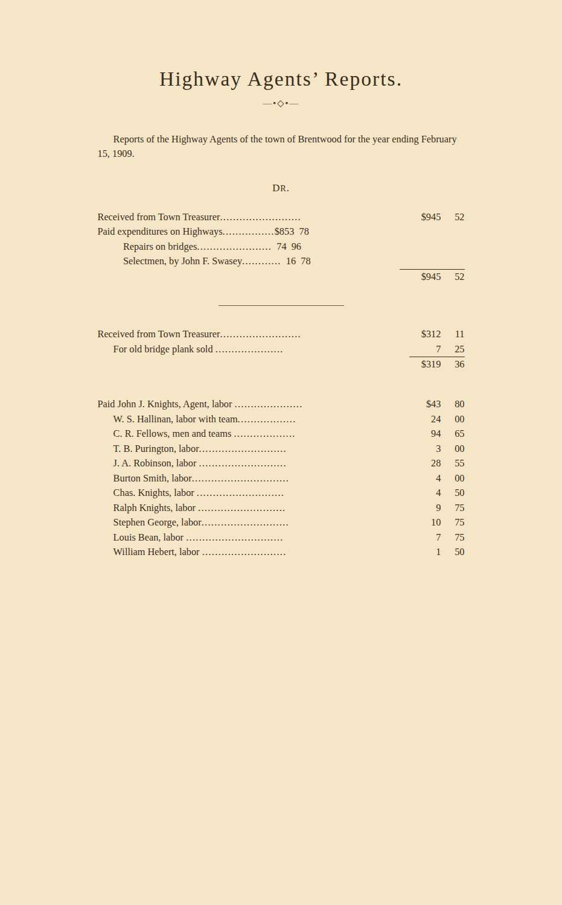Highway Agents’ Reports.
—•◇•—
Reports of the Highway Agents of the town of Brentwood for the year ending February 15, 1909.
DR.
| Received from Town Treasurer ......................... | $945 | 52 |
| Paid expenditures on Highways ................ $853 78 | | |
| Repairs on bridges ....................... 74 96 | | |
| Selectmen, by John F. Swasey ............ 16 78 | | |
| | $945 | 52 |
| Received from Town Treasurer ......................... | $312 | 11 |
| For old bridge plank sold ..................... | 7 | 25 |
| | $319 | 36 |
| Paid John J. Knights, Agent, labor ..................... | $43 | 80 |
| W. S. Hallinan, labor with team .................. | 24 | 00 |
| C. R. Fellows, men and teams ................... | 94 | 65 |
| T. B. Purington, labor ........................... | 3 | 00 |
| J. A. Robinson, labor ........................... | 28 | 55 |
| Burton Smith, labor .............................. | 4 | 00 |
| Chas. Knights, labor ........................... | 4 | 50 |
| Ralph Knights, labor ........................... | 9 | 75 |
| Stephen George, labor ........................... | 10 | 75 |
| Louis Bean, labor .............................. | 7 | 75 |
| William Hebert, labor .......................... | 1 | 50 |